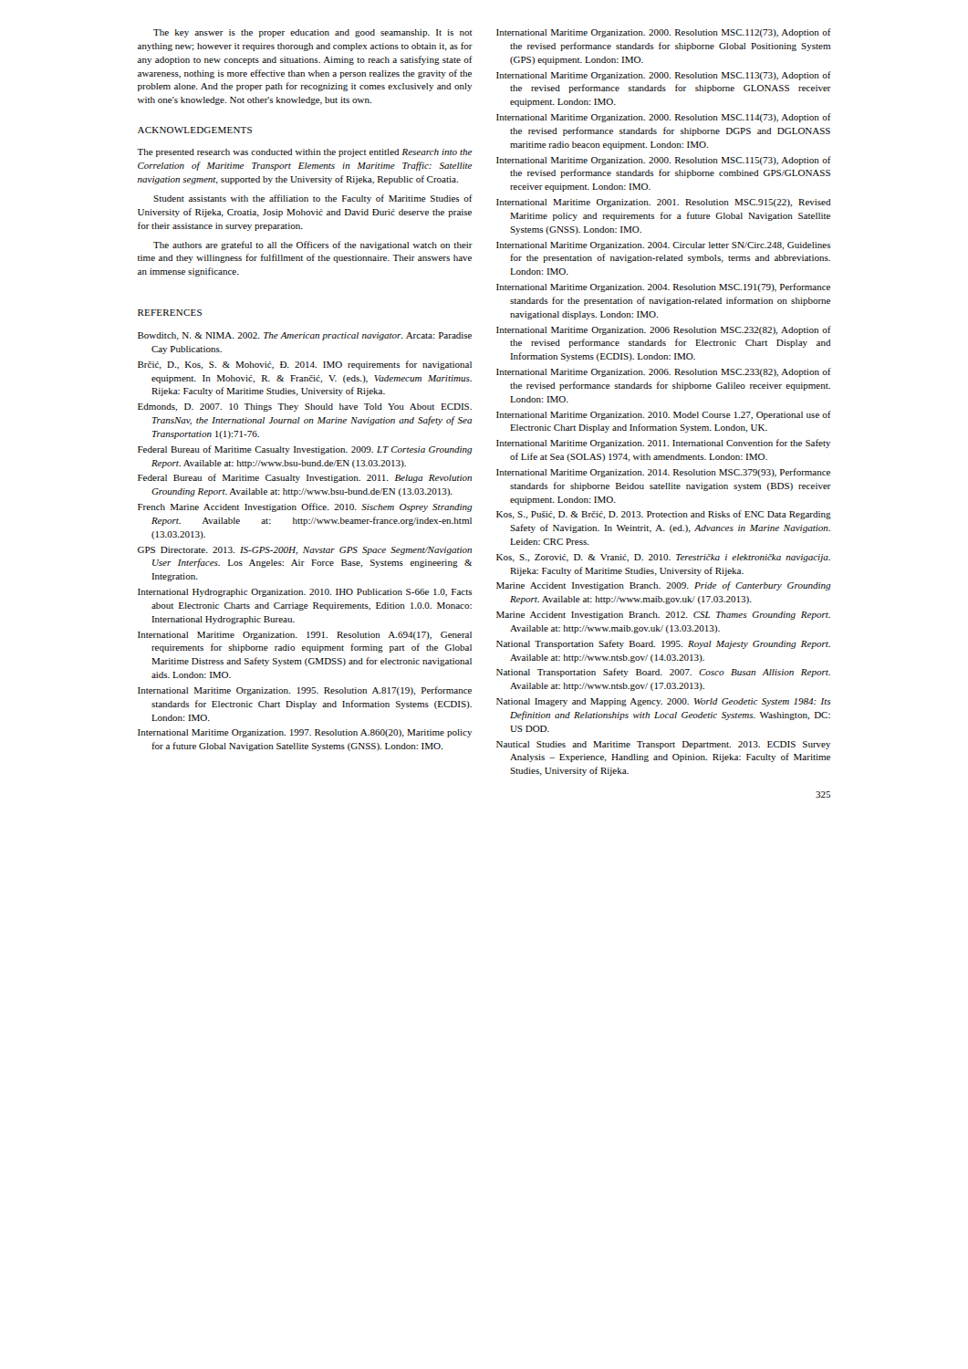The key answer is the proper education and good seamanship. It is not anything new; however it requires thorough and complex actions to obtain it, as for any adoption to new concepts and situations. Aiming to reach a satisfying state of awareness, nothing is more effective than when a person realizes the gravity of the problem alone. And the proper path for recognizing it comes exclusively and only with one's knowledge. Not other's knowledge, but its own.
Acknowledgements
The presented research was conducted within the project entitled Research into the Correlation of Maritime Transport Elements in Maritime Traffic: Satellite navigation segment, supported by the University of Rijeka, Republic of Croatia.
Student assistants with the affiliation to the Faculty of Maritime Studies of University of Rijeka, Croatia, Josip Mohović and David Đurić deserve the praise for their assistance in survey preparation.
The authors are grateful to all the Officers of the navigational watch on their time and they willingness for fulfillment of the questionnaire. Their answers have an immense significance.
References
Bowditch, N. & NIMA. 2002. The American practical navigator. Arcata: Paradise Cay Publications.
Brčić, D., Kos, S. & Mohović, Đ. 2014. IMO requirements for navigational equipment. In Mohović, R. & Frančić, V. (eds.), Vademecum Maritimus. Rijeka: Faculty of Maritime Studies, University of Rijeka.
Edmonds, D. 2007. 10 Things They Should have Told You About ECDIS. TransNav, the International Journal on Marine Navigation and Safety of Sea Transportation 1(1):71-76.
Federal Bureau of Maritime Casualty Investigation. 2009. LT Cortesia Grounding Report. Available at: http://www.bsu-bund.de/EN (13.03.2013).
Federal Bureau of Maritime Casualty Investigation. 2011. Beluga Revolution Grounding Report. Available at: http://www.bsu-bund.de/EN (13.03.2013).
French Marine Accident Investigation Office. 2010. Sischem Osprey Stranding Report. Available at: http://www.beamer-france.org/index-en.html (13.03.2013).
GPS Directorate. 2013. IS-GPS-200H, Navstar GPS Space Segment/Navigation User Interfaces. Los Angeles: Air Force Base, Systems engineering & Integration.
International Hydrographic Organization. 2010. IHO Publication S-66e 1.0, Facts about Electronic Charts and Carriage Requirements, Edition 1.0.0. Monaco: International Hydrographic Bureau.
International Maritime Organization. 1991. Resolution A.694(17), General requirements for shipborne radio equipment forming part of the Global Maritime Distress and Safety System (GMDSS) and for electronic navigational aids. London: IMO.
International Maritime Organization. 1995. Resolution A.817(19), Performance standards for Electronic Chart Display and Information Systems (ECDIS). London: IMO.
International Maritime Organization. 1997. Resolution A.860(20), Maritime policy for a future Global Navigation Satellite Systems (GNSS). London: IMO.
International Maritime Organization. 2000. Resolution MSC.112(73), Adoption of the revised performance standards for shipborne Global Positioning System (GPS) equipment. London: IMO.
International Maritime Organization. 2000. Resolution MSC.113(73), Adoption of the revised performance standards for shipborne GLONASS receiver equipment. London: IMO.
International Maritime Organization. 2000. Resolution MSC.114(73), Adoption of the revised performance standards for shipborne DGPS and DGLONASS maritime radio beacon equipment. London: IMO.
International Maritime Organization. 2000. Resolution MSC.115(73), Adoption of the revised performance standards for shipborne combined GPS/GLONASS receiver equipment. London: IMO.
International Maritime Organization. 2001. Resolution MSC.915(22), Revised Maritime policy and requirements for a future Global Navigation Satellite Systems (GNSS). London: IMO.
International Maritime Organization. 2004. Circular letter SN/Circ.248, Guidelines for the presentation of navigation-related symbols, terms and abbreviations. London: IMO.
International Maritime Organization. 2004. Resolution MSC.191(79), Performance standards for the presentation of navigation-related information on shipborne navigational displays. London: IMO.
International Maritime Organization. 2006 Resolution MSC.232(82), Adoption of the revised performance standards for Electronic Chart Display and Information Systems (ECDIS). London: IMO.
International Maritime Organization. 2006. Resolution MSC.233(82), Adoption of the revised performance standards for shipborne Galileo receiver equipment. London: IMO.
International Maritime Organization. 2010. Model Course 1.27, Operational use of Electronic Chart Display and Information System. London, UK.
International Maritime Organization. 2011. International Convention for the Safety of Life at Sea (SOLAS) 1974, with amendments. London: IMO.
International Maritime Organization. 2014. Resolution MSC.379(93), Performance standards for shipborne Beidou satellite navigation system (BDS) receiver equipment. London: IMO.
Kos, S., Pušić, D. & Brčić, D. 2013. Protection and Risks of ENC Data Regarding Safety of Navigation. In Weintrit, A. (ed.), Advances in Marine Navigation. Leiden: CRC Press.
Kos, S., Zorović, D. & Vranić, D. 2010. Terestrička i elektronička navigacija. Rijeka: Faculty of Maritime Studies, University of Rijeka.
Marine Accident Investigation Branch. 2009. Pride of Canterbury Grounding Report. Available at: http://www.maib.gov.uk/ (17.03.2013).
Marine Accident Investigation Branch. 2012. CSL Thames Grounding Report. Available at: http://www.maib.gov.uk/ (13.03.2013).
National Transportation Safety Board. 1995. Royal Majesty Grounding Report. Available at: http://www.ntsb.gov/ (14.03.2013).
National Transportation Safety Board. 2007. Cosco Busan Allision Report. Available at: http://www.ntsb.gov/ (17.03.2013).
National Imagery and Mapping Agency. 2000. World Geodetic System 1984: Its Definition and Relationships with Local Geodetic Systems. Washington, DC: US DOD.
Nautical Studies and Maritime Transport Department. 2013. ECDIS Survey Analysis – Experience, Handling and Opinion. Rijeka: Faculty of Maritime Studies, University of Rijeka.
325